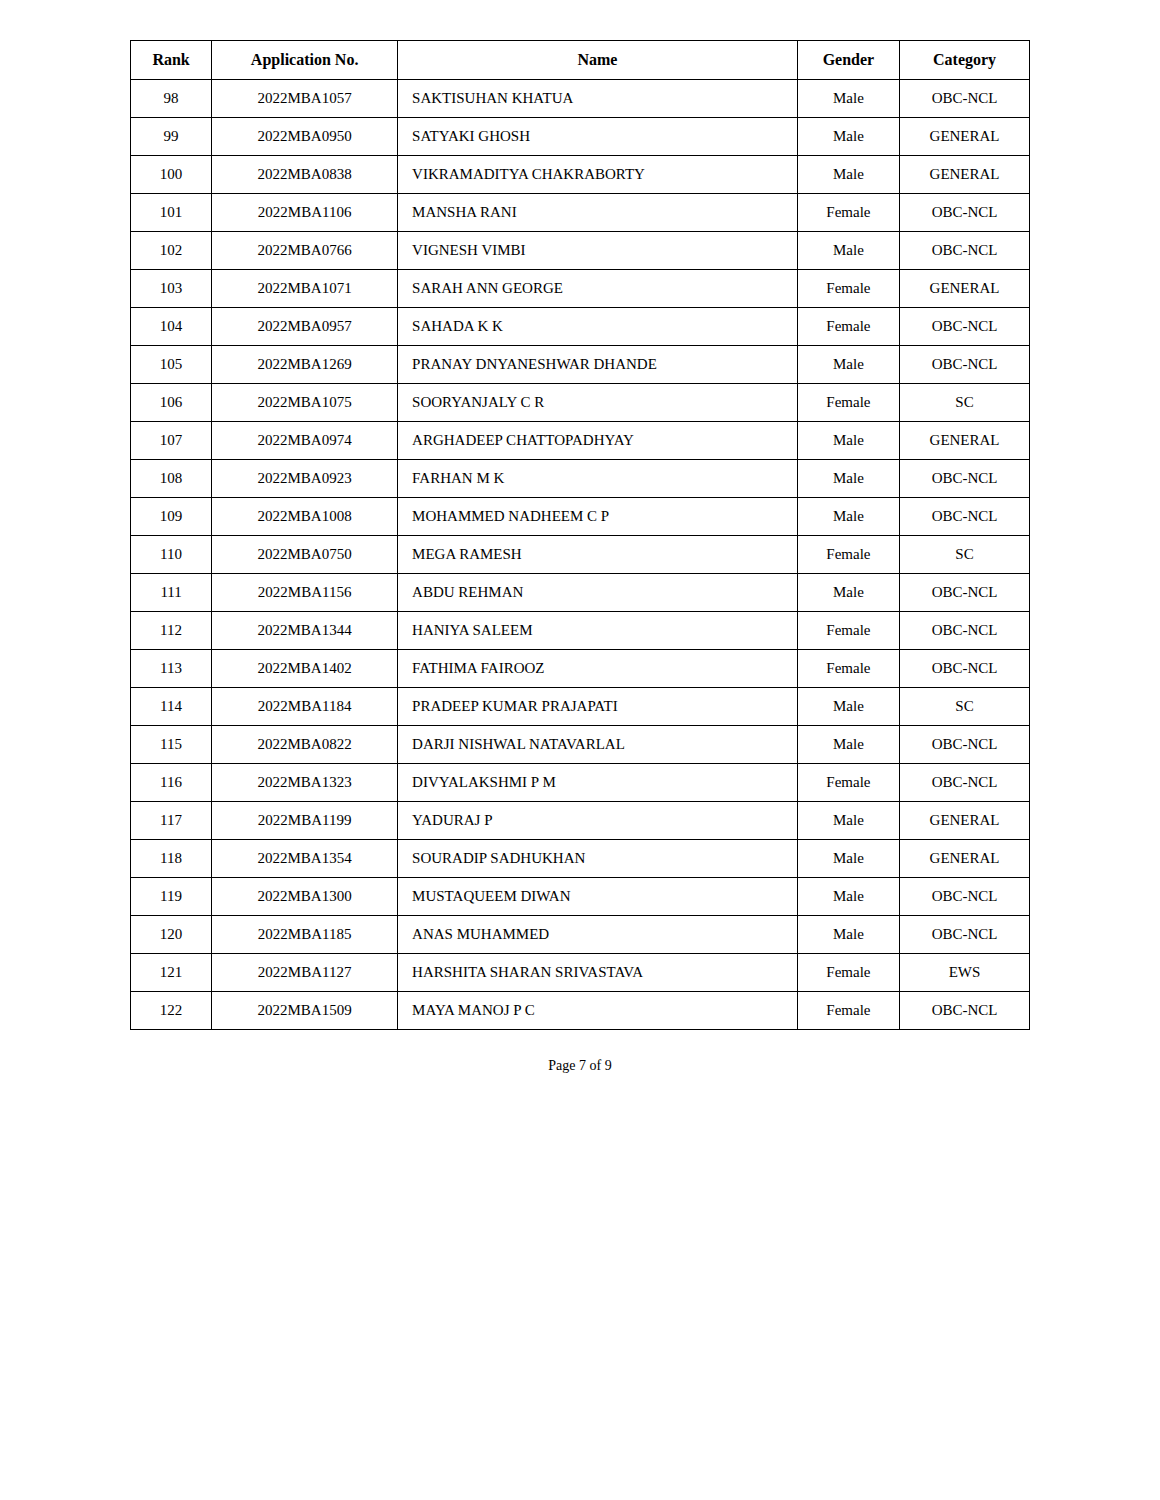| Rank | Application No. | Name | Gender | Category |
| --- | --- | --- | --- | --- |
| 98 | 2022MBA1057 | SAKTISUHAN KHATUA | Male | OBC-NCL |
| 99 | 2022MBA0950 | SATYAKI GHOSH | Male | GENERAL |
| 100 | 2022MBA0838 | VIKRAMADITYA CHAKRABORTY | Male | GENERAL |
| 101 | 2022MBA1106 | MANSHA RANI | Female | OBC-NCL |
| 102 | 2022MBA0766 | VIGNESH VIMBI | Male | OBC-NCL |
| 103 | 2022MBA1071 | SARAH ANN GEORGE | Female | GENERAL |
| 104 | 2022MBA0957 | SAHADA K K | Female | OBC-NCL |
| 105 | 2022MBA1269 | PRANAY DNYANESHWAR DHANDE | Male | OBC-NCL |
| 106 | 2022MBA1075 | SOORYANJALY C R | Female | SC |
| 107 | 2022MBA0974 | ARGHADEEP CHATTOPADHYAY | Male | GENERAL |
| 108 | 2022MBA0923 | FARHAN M K | Male | OBC-NCL |
| 109 | 2022MBA1008 | MOHAMMED NADHEEM C P | Male | OBC-NCL |
| 110 | 2022MBA0750 | MEGA RAMESH | Female | SC |
| 111 | 2022MBA1156 | ABDU REHMAN | Male | OBC-NCL |
| 112 | 2022MBA1344 | HANIYA SALEEM | Female | OBC-NCL |
| 113 | 2022MBA1402 | FATHIMA FAIROOZ | Female | OBC-NCL |
| 114 | 2022MBA1184 | PRADEEP KUMAR PRAJAPATI | Male | SC |
| 115 | 2022MBA0822 | DARJI NISHWAL NATAVARLAL | Male | OBC-NCL |
| 116 | 2022MBA1323 | DIVYALAKSHMI P M | Female | OBC-NCL |
| 117 | 2022MBA1199 | YADURAJ P | Male | GENERAL |
| 118 | 2022MBA1354 | SOURADIP SADHUKHAN | Male | GENERAL |
| 119 | 2022MBA1300 | MUSTAQUEEM DIWAN | Male | OBC-NCL |
| 120 | 2022MBA1185 | ANAS MUHAMMED | Male | OBC-NCL |
| 121 | 2022MBA1127 | HARSHITA SHARAN SRIVASTAVA | Female | EWS |
| 122 | 2022MBA1509 | MAYA MANOJ P C | Female | OBC-NCL |
Page 7 of 9